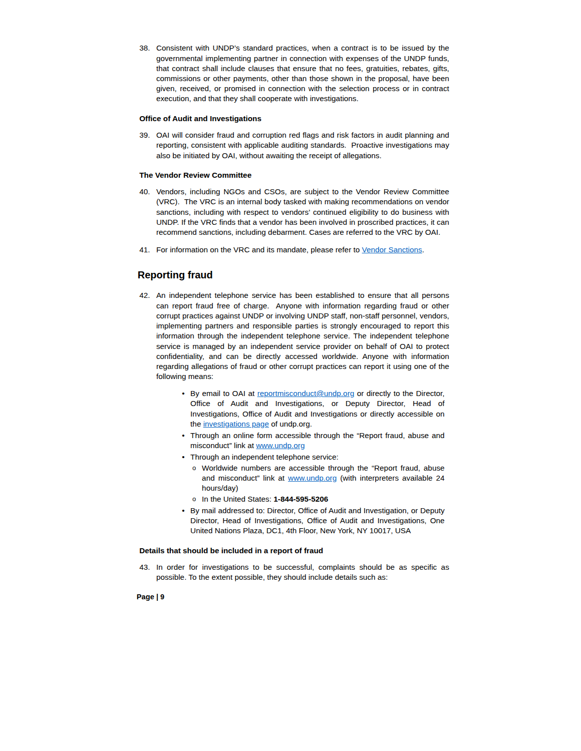38. Consistent with UNDP’s standard practices, when a contract is to be issued by the governmental implementing partner in connection with expenses of the UNDP funds, that contract shall include clauses that ensure that no fees, gratuities, rebates, gifts, commissions or other payments, other than those shown in the proposal, have been given, received, or promised in connection with the selection process or in contract execution, and that they shall cooperate with investigations.
Office of Audit and Investigations
39. OAI will consider fraud and corruption red flags and risk factors in audit planning and reporting, consistent with applicable auditing standards. Proactive investigations may also be initiated by OAI, without awaiting the receipt of allegations.
The Vendor Review Committee
40. Vendors, including NGOs and CSOs, are subject to the Vendor Review Committee (VRC). The VRC is an internal body tasked with making recommendations on vendor sanctions, including with respect to vendors’ continued eligibility to do business with UNDP. If the VRC finds that a vendor has been involved in proscribed practices, it can recommend sanctions, including debarment. Cases are referred to the VRC by OAI.
41. For information on the VRC and its mandate, please refer to Vendor Sanctions.
Reporting fraud
42. An independent telephone service has been established to ensure that all persons can report fraud free of charge. Anyone with information regarding fraud or other corrupt practices against UNDP or involving UNDP staff, non-staff personnel, vendors, implementing partners and responsible parties is strongly encouraged to report this information through the independent telephone service. The independent telephone service is managed by an independent service provider on behalf of OAI to protect confidentiality, and can be directly accessed worldwide. Anyone with information regarding allegations of fraud or other corrupt practices can report it using one of the following means:
By email to OAI at reportmisconduct@undp.org or directly to the Director, Office of Audit and Investigations, or Deputy Director, Head of Investigations, Office of Audit and Investigations or directly accessible on the investigations page of undp.org.
Through an online form accessible through the “Report fraud, abuse and misconduct” link at www.undp.org
Through an independent telephone service:
Worldwide numbers are accessible through the “Report fraud, abuse and misconduct” link at www.undp.org (with interpreters available 24 hours/day)
In the United States: 1-844-595-5206
By mail addressed to: Director, Office of Audit and Investigation, or Deputy Director, Head of Investigations, Office of Audit and Investigations, One United Nations Plaza, DC1, 4th Floor, New York, NY 10017, USA
Details that should be included in a report of fraud
43. In order for investigations to be successful, complaints should be as specific as possible. To the extent possible, they should include details such as:
Page | 9